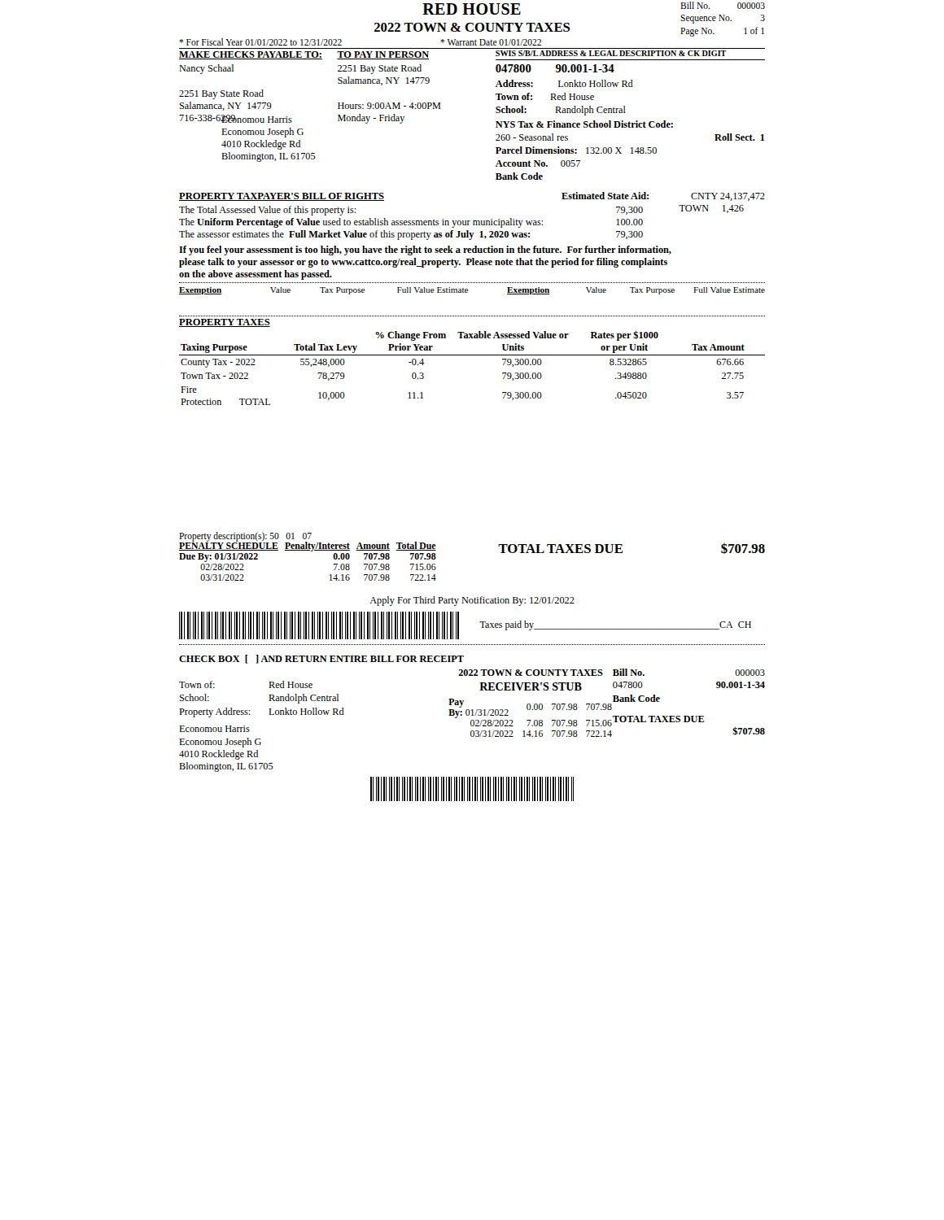| Bill No. | 000003 |
| Sequence No. | 3 |
| Page No. | 1 of 1 |
RED HOUSE
2022 TOWN & COUNTY TAXES
* For Fiscal Year 01/01/2022 to 12/31/2022
* Warrant Date 01/01/2022
MAKE CHECKS PAYABLE TO:
Nancy Schaal
2251 Bay State Road
Salamanca, NY 14779
716-338-6299
TO PAY IN PERSON
2251 Bay State Road
Salamanca, NY 14779
Hours: 9:00AM - 4:00PM
Monday - Friday
SWIS S/B/L ADDRESS & LEGAL DESCRIPTION & CK DIGIT
047800 90.001-1-34
Address: Lonkto Hollow Rd
Town of: Red House
School: Randolph Central
NYS Tax & Finance School District Code:
260 - Seasonal res Roll Sect. 1
Parcel Dimensions: 132.00 X 148.50
Account No. 0057
Bank Code
Economou Harris
Economou Joseph G
4010 Rockledge Rd
Bloomington, IL 61705
Estimated State Aid:
CNTY 24,137,472
TOWN 1,426
PROPERTY TAXPAYER'S BILL OF RIGHTS
| The Total Assessed Value of this property is: | 79,300 |
| The Uniform Percentage of Value used to establish assessments in your municipality was: | 100.00 |
| The assessor estimates the Full Market Value of this property as of July 1, 2020 was: | 79,300 |
If you feel your assessment is too high, you have the right to seek a reduction in the future. For further information,
please talk to your assessor or go to www.cattco.org/real_property. Please note that the period for filing complaints
on the above assessment has passed.
Exemption
Value
Tax Purpose
Full Value Estimate
Exemption
Value
Tax Purpose
Full Value Estimate
PROPERTY TAXES
| Taxing Purpose | Total Tax Levy | % Change From Prior Year | Taxable Assessed Value or Units | Rates per $1000 or per Unit | Tax Amount |
| --- | --- | --- | --- | --- | --- |
| County Tax - 2022 | 55,248,000 | -0.4 | 79,300.00 | 8.532865 | 676.66 |
| Town Tax - 2022 | 78,279 | 0.3 | 79,300.00 | .349880 | 27.75 |
| Fire Protection TOTAL | 10,000 | 11.1 | 79,300.00 | .045020 | 3.57 |
Property description(s): 50 01 07
| PENALTY SCHEDULE | Penalty/Interest | Amount | Total Due |
| --- | --- | --- | --- |
| Due By: 01/31/2022 | 0.00 | 707.98 | 707.98 |
| 02/28/2022 | 7.08 | 707.98 | 715.06 |
| 03/31/2022 | 14.16 | 707.98 | 722.14 |
TOTAL TAXES DUE
$707.98
Apply For Third Party Notification By: 12/01/2022
Taxes paid by______________________________________CA CH
CHECK BOX [ ] AND RETURN ENTIRE BILL FOR RECEIPT
Town of: Red House
School: Randolph Central
Property Address: Lonkto Hollow Rd
Economou Harris
Economou Joseph G
4010 Rockledge Rd
Bloomington, IL 61705
2022 TOWN & COUNTY TAXES
RECEIVER'S STUB
| Pay By: 01/31/2022 | 0.00 | 707.98 | 707.98 |
| 02/28/2022 | 7.08 | 707.98 | 715.06 |
| 03/31/2022 | 14.16 | 707.98 | 722.14 |
Bill No.
000003
047800
90.001-1-34
Bank Code
TOTAL TAXES DUE
$707.98